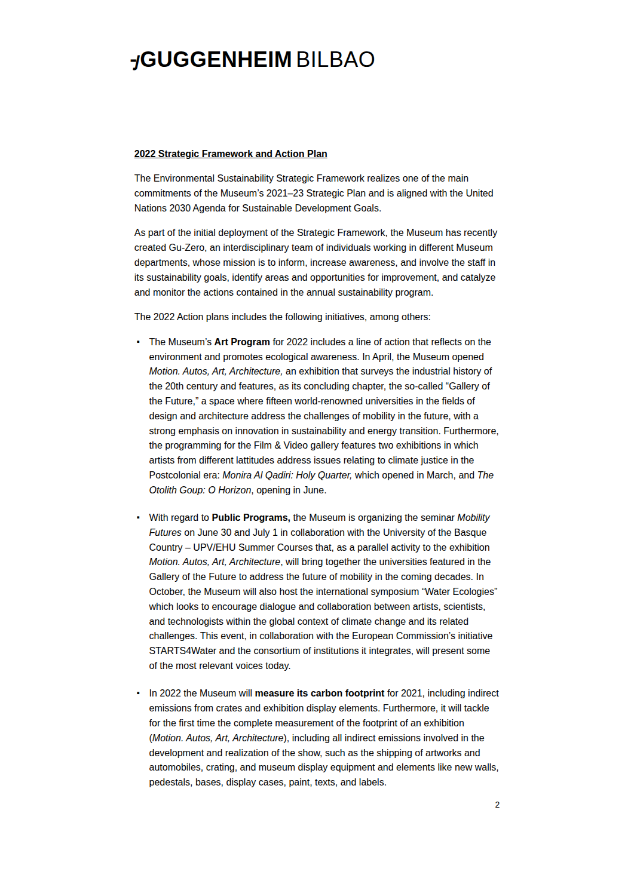𝚥̵GUGGENHEIM BILBAO
2022 Strategic Framework and Action Plan
The Environmental Sustainability Strategic Framework realizes one of the main commitments of the Museum’s 2021–23 Strategic Plan and is aligned with the United Nations 2030 Agenda for Sustainable Development Goals.
As part of the initial deployment of the Strategic Framework, the Museum has recently created Gu-Zero, an interdisciplinary team of individuals working in different Museum departments, whose mission is to inform, increase awareness, and involve the staff in its sustainability goals, identify areas and opportunities for improvement, and catalyze and monitor the actions contained in the annual sustainability program.
The 2022 Action plans includes the following initiatives, among others:
The Museum’s Art Program for 2022 includes a line of action that reflects on the environment and promotes ecological awareness. In April, the Museum opened Motion. Autos, Art, Architecture, an exhibition that surveys the industrial history of the 20th century and features, as its concluding chapter, the so-called “Gallery of the Future,” a space where fifteen world-renowned universities in the fields of design and architecture address the challenges of mobility in the future, with a strong emphasis on innovation in sustainability and energy transition. Furthermore, the programming for the Film & Video gallery features two exhibitions in which artists from different lattitudes address issues relating to climate justice in the Postcolonial era: Monira Al Qadiri: Holy Quarter, which opened in March, and The Otolith Goup: O Horizon, opening in June.
With regard to Public Programs, the Museum is organizing the seminar Mobility Futures on June 30 and July 1 in collaboration with the University of the Basque Country – UPV/EHU Summer Courses that, as a parallel activity to the exhibition Motion. Autos, Art, Architecture, will bring together the universities featured in the Gallery of the Future to address the future of mobility in the coming decades. In October, the Museum will also host the international symposium “Water Ecologies” which looks to encourage dialogue and collaboration between artists, scientists, and technologists within the global context of climate change and its related challenges. This event, in collaboration with the European Commission’s initiative STARTS4Water and the consortium of institutions it integrates, will present some of the most relevant voices today.
In 2022 the Museum will measure its carbon footprint for 2021, including indirect emissions from crates and exhibition display elements. Furthermore, it will tackle for the first time the complete measurement of the footprint of an exhibition (Motion. Autos, Art, Architecture), including all indirect emissions involved in the development and realization of the show, such as the shipping of artworks and automobiles, crating, and museum display equipment and elements like new walls, pedestals, bases, display cases, paint, texts, and labels.
2